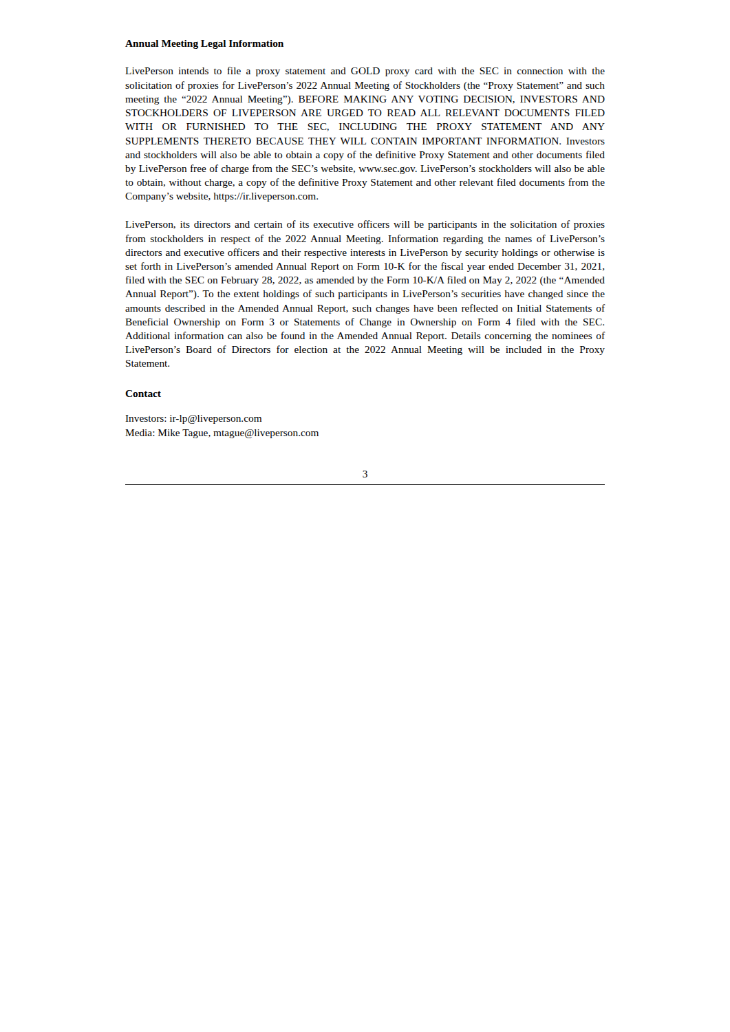Annual Meeting Legal Information
LivePerson intends to file a proxy statement and GOLD proxy card with the SEC in connection with the solicitation of proxies for LivePerson’s 2022 Annual Meeting of Stockholders (the “Proxy Statement” and such meeting the “2022 Annual Meeting”). BEFORE MAKING ANY VOTING DECISION, INVESTORS AND STOCKHOLDERS OF LIVEPERSON ARE URGED TO READ ALL RELEVANT DOCUMENTS FILED WITH OR FURNISHED TO THE SEC, INCLUDING THE PROXY STATEMENT AND ANY SUPPLEMENTS THERETO BECAUSE THEY WILL CONTAIN IMPORTANT INFORMATION. Investors and stockholders will also be able to obtain a copy of the definitive Proxy Statement and other documents filed by LivePerson free of charge from the SEC’s website, www.sec.gov. LivePerson’s stockholders will also be able to obtain, without charge, a copy of the definitive Proxy Statement and other relevant filed documents from the Company’s website, https://ir.liveperson.com.
LivePerson, its directors and certain of its executive officers will be participants in the solicitation of proxies from stockholders in respect of the 2022 Annual Meeting. Information regarding the names of LivePerson’s directors and executive officers and their respective interests in LivePerson by security holdings or otherwise is set forth in LivePerson’s amended Annual Report on Form 10-K for the fiscal year ended December 31, 2021, filed with the SEC on February 28, 2022, as amended by the Form 10-K/A filed on May 2, 2022 (the “Amended Annual Report”). To the extent holdings of such participants in LivePerson’s securities have changed since the amounts described in the Amended Annual Report, such changes have been reflected on Initial Statements of Beneficial Ownership on Form 3 or Statements of Change in Ownership on Form 4 filed with the SEC. Additional information can also be found in the Amended Annual Report. Details concerning the nominees of LivePerson’s Board of Directors for election at the 2022 Annual Meeting will be included in the Proxy Statement.
Contact
Investors: ir-lp@liveperson.com
Media: Mike Tague, mtague@liveperson.com
3